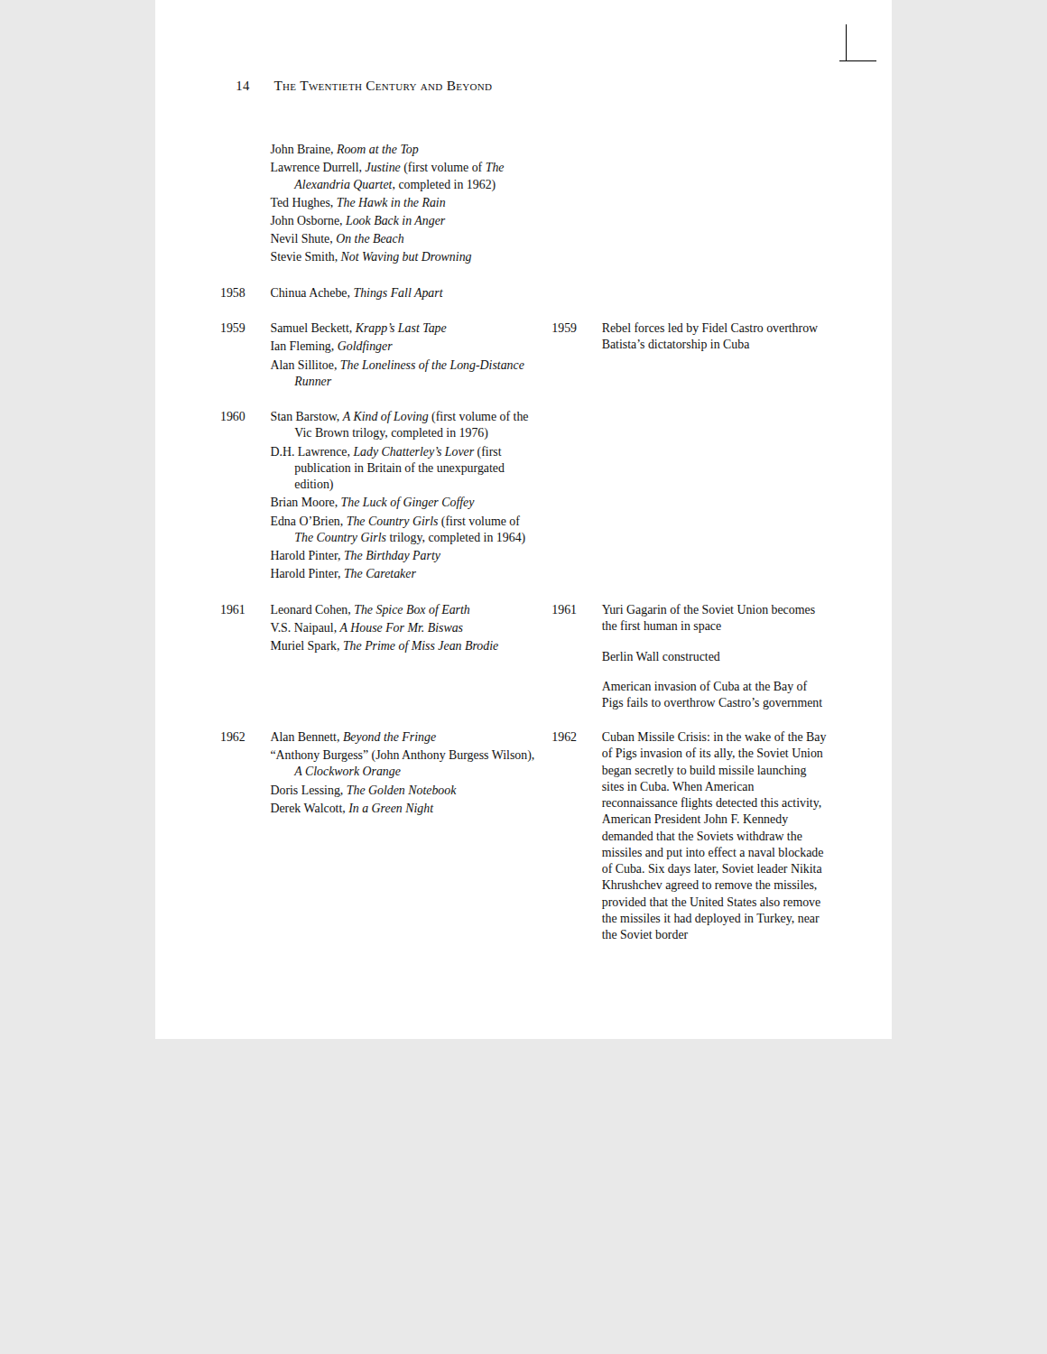14 The Twentieth Century and Beyond
| | John Braine, Room at the Top Lawrence Durrell, Justine (first volume of The Alexandria Quartet , completed in 1962) Ted Hughes, The Hawk in the Rain John Osborne, Look Back in Anger Nevil Shute, On the Beach Stevie Smith, Not Waving but Drowning | | | |
| 1958 | Chinua Achebe, Things Fall Apart | | | |
| 1959 | Samuel Beckett, Krapp’s Last Tape Ian Fleming, Goldfinger Alan Sillitoe, The Loneliness of the Long-Distance Runner | | 1959 | Rebel forces led by Fidel Castro overthrow Batista’s dictatorship in Cuba |
| 1960 | Stan Barstow, A Kind of Loving (first volume of the Vic Brown trilogy, completed in 1976) D.H. Lawrence, Lady Chatterley’s Lover (first publication in Britain of the unexpurgated edition) Brian Moore, The Luck of Ginger Coffey Edna O’Brien, The Country Girls (first volume of The Country Girls trilogy, completed in 1964) Harold Pinter, The Birthday Party Harold Pinter, The Caretaker | | | |
| 1961 | Leonard Cohen, The Spice Box of Earth V.S. Naipaul, A House For Mr. Biswas Muriel Spark, The Prime of Miss Jean Brodie | | 1961 | Yuri Gagarin of the Soviet Union becomes the first human in space Berlin Wall constructed American invasion of Cuba at the Bay of Pigs fails to overthrow Castro’s government |
| 1962 | Alan Bennett, Beyond the Fringe “Anthony Burgess” (John Anthony Burgess Wilson), A Clockwork Orange Doris Lessing, The Golden Notebook Derek Walcott, In a Green Night | | 1962 | Cuban Missile Crisis: in the wake of the Bay of Pigs invasion of its ally, the Soviet Union began secretly to build missile launching sites in Cuba. When American reconnaissance flights detected this activity, American President John F. Kennedy demanded that the Soviets withdraw the missiles and put into effect a naval blockade of Cuba. Six days later, Soviet leader Nikita Khrushchev agreed to remove the missiles, provided that the United States also remove the missiles it had deployed in Turkey, near the Soviet border |